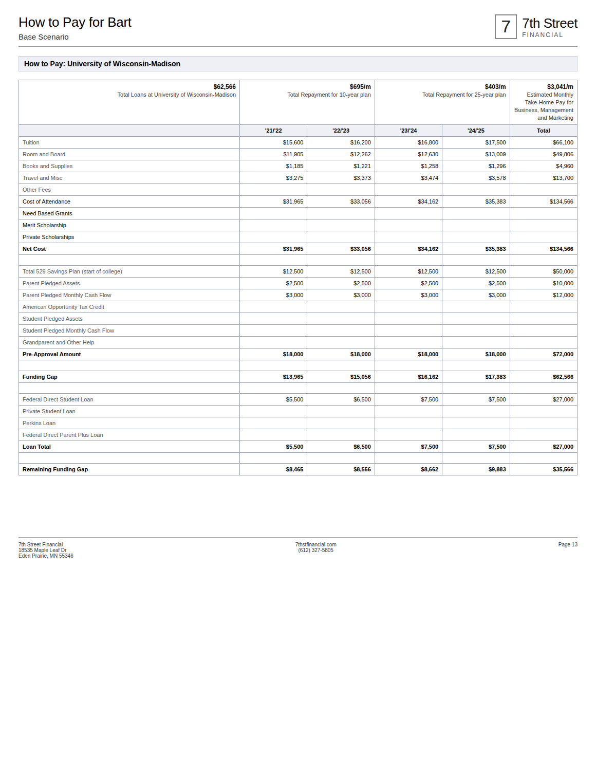How to Pay for Bart
Base Scenario
7
7th Street
FINANCIAL
How to Pay: University of Wisconsin-Madison
| $62,566 Total Loans at University of Wisconsin-Madison | $695/m Total Repayment for 10-year plan | $403/m Total Repayment for 25-year plan | $3,041/m Estimated Monthly Take-Home Pay for Business, Management and Marketing |
| | '21/'22 | '22/'23 | '23/'24 | '24/'25 | Total |
| Tuition | $15,600 | $16,200 | $16,800 | $17,500 | $66,100 |
| Room and Board | $11,905 | $12,262 | $12,630 | $13,009 | $49,806 |
| Books and Supplies | $1,185 | $1,221 | $1,258 | $1,296 | $4,960 |
| Travel and Misc | $3,275 | $3,373 | $3,474 | $3,578 | $13,700 |
| Other Fees | | | | | |
| Cost of Attendance | $31,965 | $33,056 | $34,162 | $35,383 | $134,566 |
| Need Based Grants | | | | | |
| Merit Scholarship | | | | | |
| Private Scholarships | | | | | |
| Net Cost | $31,965 | $33,056 | $34,162 | $35,383 | $134,566 |
| Total 529 Savings Plan (start of college) | $12,500 | $12,500 | $12,500 | $12,500 | $50,000 |
| Parent Pledged Assets | $2,500 | $2,500 | $2,500 | $2,500 | $10,000 |
| Parent Pledged Monthly Cash Flow | $3,000 | $3,000 | $3,000 | $3,000 | $12,000 |
| American Opportunity Tax Credit | | | | | |
| Student Pledged Assets | | | | | |
| Student Pledged Monthly Cash Flow | | | | | |
| Grandparent and Other Help | | | | | |
| Pre-Approval Amount | $18,000 | $18,000 | $18,000 | $18,000 | $72,000 |
| Funding Gap | $13,965 | $15,056 | $16,162 | $17,383 | $62,566 |
| Federal Direct Student Loan | $5,500 | $6,500 | $7,500 | $7,500 | $27,000 |
| Private Student Loan | | | | | |
| Perkins Loan | | | | | |
| Federal Direct Parent Plus Loan | | | | | |
| Loan Total | $5,500 | $6,500 | $7,500 | $7,500 | $27,000 |
| Remaining Funding Gap | $8,465 | $8,556 | $8,662 | $9,883 | $35,566 |
7th Street Financial
18535 Maple Leaf Dr
Eden Prairie, MN 55346
7thstfinancial.com
(612) 327-5805
Page 13